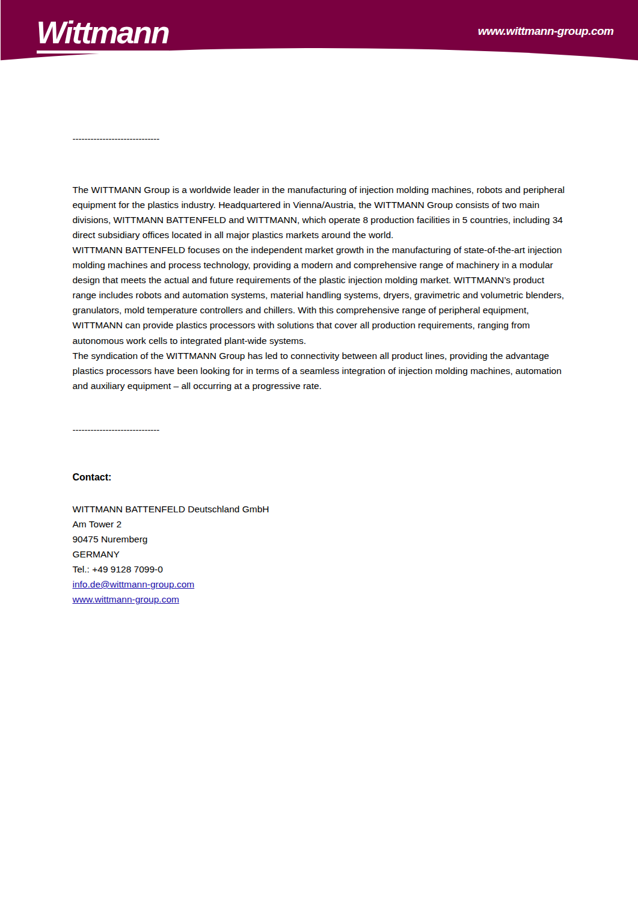Wittmann
www.wittmann-group.com
-----------------------------
The WITTMANN Group is a worldwide leader in the manufacturing of injection molding machines, robots and peripheral equipment for the plastics industry. Headquartered in Vienna/Austria, the WITTMANN Group consists of two main divisions, WITTMANN BATTENFELD and WITTMANN, which operate 8 production facilities in 5 countries, including 34 direct subsidiary offices located in all major plastics markets around the world.
WITTMANN BATTENFELD focuses on the independent market growth in the manufacturing of state-of-the-art injection molding machines and process technology, providing a modern and comprehensive range of machinery in a modular design that meets the actual and future requirements of the plastic injection molding market. WITTMANN’s product range includes robots and automation systems, material handling systems, dryers, gravimetric and volumetric blenders, granulators, mold temperature controllers and chillers. With this comprehensive range of peripheral equipment, WITTMANN can provide plastics processors with solutions that cover all production requirements, ranging from autonomous work cells to integrated plant-wide systems.
The syndication of the WITTMANN Group has led to connectivity between all product lines, providing the advantage plastics processors have been looking for in terms of a seamless integration of injection molding machines, automation and auxiliary equipment – all occurring at a progressive rate.
-----------------------------
Contact:
WITTMANN BATTENFELD Deutschland GmbH
Am Tower 2
90475 Nuremberg
GERMANY
Tel.: +49 9128 7099-0
info.de@wittmann-group.com www.wittmann-group.com